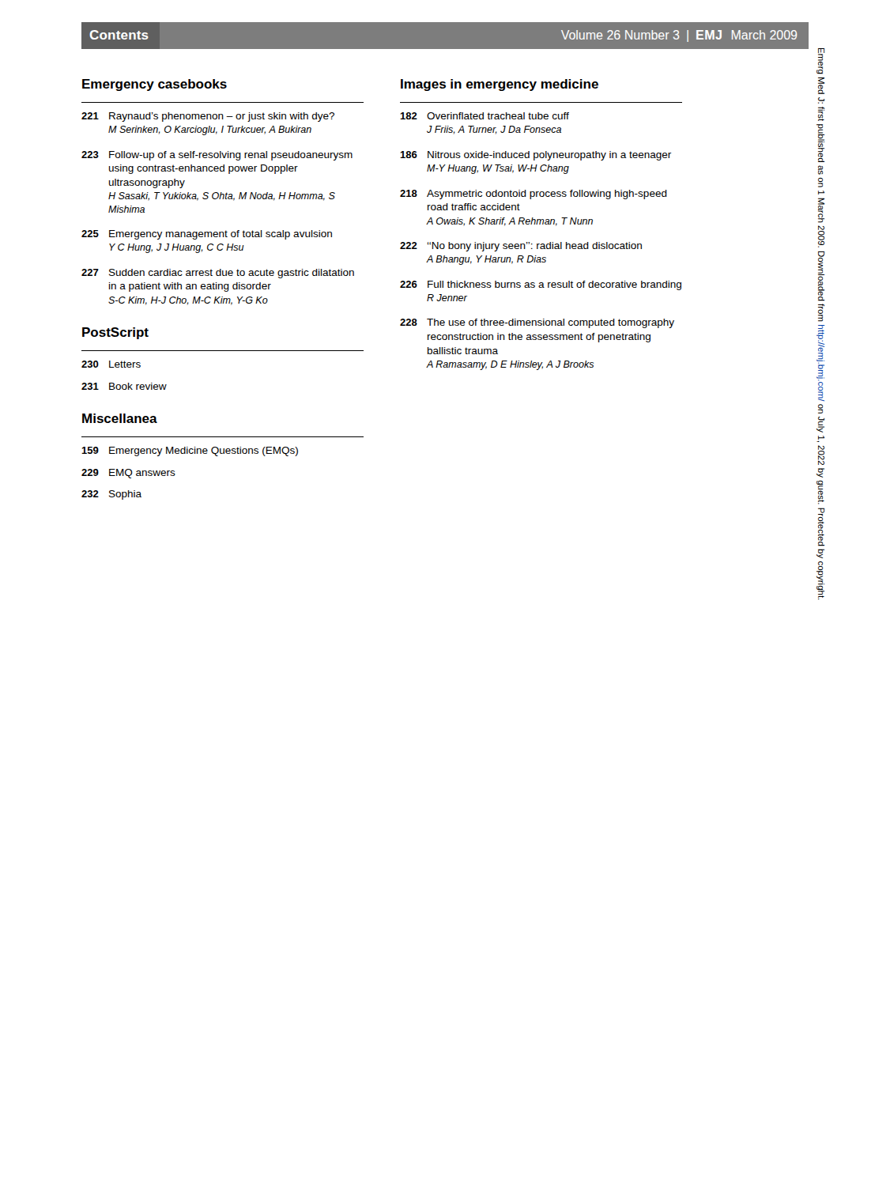Contents
Volume 26 Number 3 | EMJ March 2009
Emergency casebooks
221 Raynaud’s phenomenon – or just skin with dye? M Serinken, O Karcioglu, I Turkcuer, A Bukiran
223 Follow-up of a self-resolving renal pseudoaneurysm using contrast-enhanced power Doppler ultrasonography H Sasaki, T Yukioka, S Ohta, M Noda, H Homma, S Mishima
225 Emergency management of total scalp avulsion Y C Hung, J J Huang, C C Hsu
227 Sudden cardiac arrest due to acute gastric dilatation in a patient with an eating disorder S-C Kim, H-J Cho, M-C Kim, Y-G Ko
PostScript
230 Letters
231 Book review
Miscellanea
159 Emergency Medicine Questions (EMQs)
229 EMQ answers
232 Sophia
Images in emergency medicine
182 Overinflated tracheal tube cuff J Friis, A Turner, J Da Fonseca
186 Nitrous oxide-induced polyneuropathy in a teenager M-Y Huang, W Tsai, W-H Chang
218 Asymmetric odontoid process following high-speed road traffic accident A Owais, K Sharif, A Rehman, T Nunn
222 ‘‘No bony injury seen’’: radial head dislocation A Bhangu, Y Harun, R Dias
226 Full thickness burns as a result of decorative branding R Jenner
228 The use of three-dimensional computed tomography reconstruction in the assessment of penetrating ballistic trauma A Ramasamy, D E Hinsley, A J Brooks
Emerg Med J: first published as on 1 March 2009. Downloaded from http://emj.bmj.com/ on July 1, 2022 by guest. Protected by copyright.